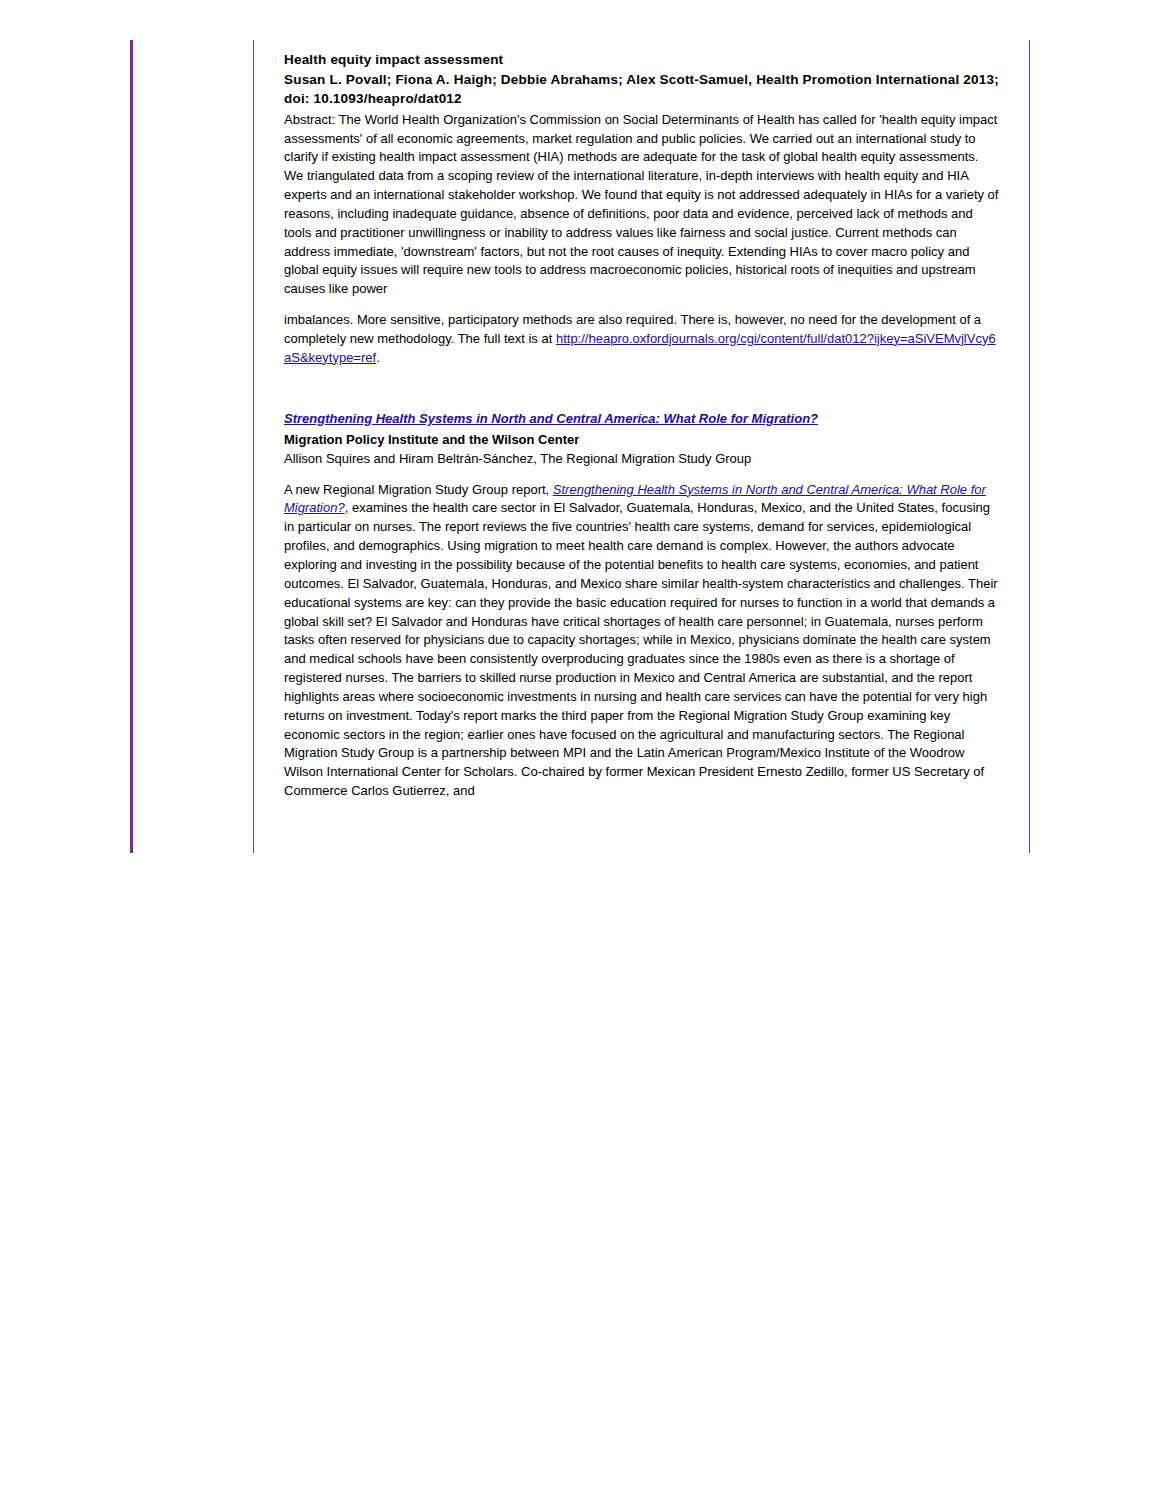Health equity impact assessment
Susan L. Povall; Fiona A. Haigh; Debbie Abrahams; Alex Scott-Samuel, Health Promotion International 2013; doi: 10.1093/heapro/dat012
Abstract: The World Health Organization's Commission on Social Determinants of Health has called for 'health equity impact assessments' of all economic agreements, market regulation and public policies. We carried out an international study to clarify if existing health impact assessment (HIA) methods are adequate for the task of global health equity assessments. We triangulated data from a scoping review of the international literature, in-depth interviews with health equity and HIA experts and an international stakeholder workshop. We found that equity is not addressed adequately in HIAs for a variety of reasons, including inadequate guidance, absence of definitions, poor data and evidence, perceived lack of methods and tools and practitioner unwillingness or inability to address values like fairness and social justice. Current methods can address immediate, 'downstream' factors, but not the root causes of inequity. Extending HIAs to cover macro policy and global equity issues will require new tools to address macroeconomic policies, historical roots of inequities and upstream causes like power
imbalances. More sensitive, participatory methods are also required. There is, however, no need for the development of a completely new methodology. The full text is at http://heapro.oxfordjournals.org/cgi/content/full/dat012?ijkey=aSiVEMvjlVcy6aS&keytype=ref.
Strengthening Health Systems in North and Central America: What Role for Migration?
Migration Policy Institute and the Wilson Center
Allison Squires and Hiram Beltrán-Sánchez, The Regional Migration Study Group
A new Regional Migration Study Group report, Strengthening Health Systems in North and Central America: What Role for Migration?, examines the health care sector in El Salvador, Guatemala, Honduras, Mexico, and the United States, focusing in particular on nurses. The report reviews the five countries' health care systems, demand for services, epidemiological profiles, and demographics. Using migration to meet health care demand is complex. However, the authors advocate exploring and investing in the possibility because of the potential benefits to health care systems, economies, and patient outcomes. El Salvador, Guatemala, Honduras, and Mexico share similar health-system characteristics and challenges. Their educational systems are key: can they provide the basic education required for nurses to function in a world that demands a global skill set? El Salvador and Honduras have critical shortages of health care personnel; in Guatemala, nurses perform tasks often reserved for physicians due to capacity shortages; while in Mexico, physicians dominate the health care system and medical schools have been consistently overproducing graduates since the 1980s even as there is a shortage of registered nurses. The barriers to skilled nurse production in Mexico and Central America are substantial, and the report highlights areas where socioeconomic investments in nursing and health care services can have the potential for very high returns on investment. Today's report marks the third paper from the Regional Migration Study Group examining key economic sectors in the region; earlier ones have focused on the agricultural and manufacturing sectors. The Regional Migration Study Group is a partnership between MPI and the Latin American Program/Mexico Institute of the Woodrow Wilson International Center for Scholars. Co-chaired by former Mexican President Ernesto Zedillo, former US Secretary of Commerce Carlos Gutierrez, and